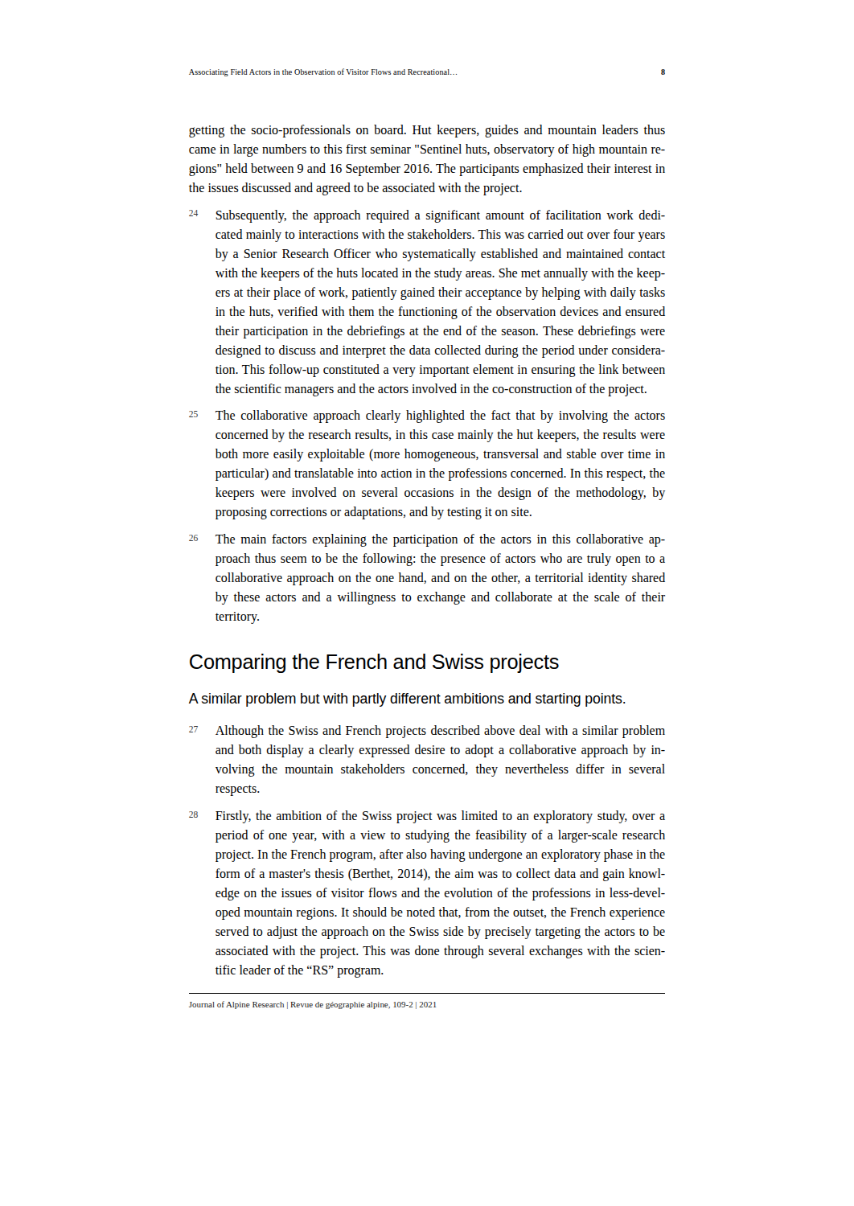Associating Field Actors in the Observation of Visitor Flows and Recreational…
8
getting the socio-professionals on board. Hut keepers, guides and mountain leaders thus came in large numbers to this first seminar "Sentinel huts, observatory of high mountain regions" held between 9 and 16 September 2016. The participants emphasized their interest in the issues discussed and agreed to be associated with the project.
24
Subsequently, the approach required a significant amount of facilitation work dedicated mainly to interactions with the stakeholders. This was carried out over four years by a Senior Research Officer who systematically established and maintained contact with the keepers of the huts located in the study areas. She met annually with the keepers at their place of work, patiently gained their acceptance by helping with daily tasks in the huts, verified with them the functioning of the observation devices and ensured their participation in the debriefings at the end of the season. These debriefings were designed to discuss and interpret the data collected during the period under consideration. This follow-up constituted a very important element in ensuring the link between the scientific managers and the actors involved in the co-construction of the project.
25
The collaborative approach clearly highlighted the fact that by involving the actors concerned by the research results, in this case mainly the hut keepers, the results were both more easily exploitable (more homogeneous, transversal and stable over time in particular) and translatable into action in the professions concerned. In this respect, the keepers were involved on several occasions in the design of the methodology, by proposing corrections or adaptations, and by testing it on site.
26
The main factors explaining the participation of the actors in this collaborative approach thus seem to be the following: the presence of actors who are truly open to a collaborative approach on the one hand, and on the other, a territorial identity shared by these actors and a willingness to exchange and collaborate at the scale of their territory.
Comparing the French and Swiss projects
A similar problem but with partly different ambitions and starting points.
27
Although the Swiss and French projects described above deal with a similar problem and both display a clearly expressed desire to adopt a collaborative approach by involving the mountain stakeholders concerned, they nevertheless differ in several respects.
28
Firstly, the ambition of the Swiss project was limited to an exploratory study, over a period of one year, with a view to studying the feasibility of a larger-scale research project. In the French program, after also having undergone an exploratory phase in the form of a master's thesis (Berthet, 2014), the aim was to collect data and gain knowledge on the issues of visitor flows and the evolution of the professions in less-developed mountain regions. It should be noted that, from the outset, the French experience served to adjust the approach on the Swiss side by precisely targeting the actors to be associated with the project. This was done through several exchanges with the scientific leader of the “RS” program.
Journal of Alpine Research | Revue de géographie alpine, 109-2 | 2021